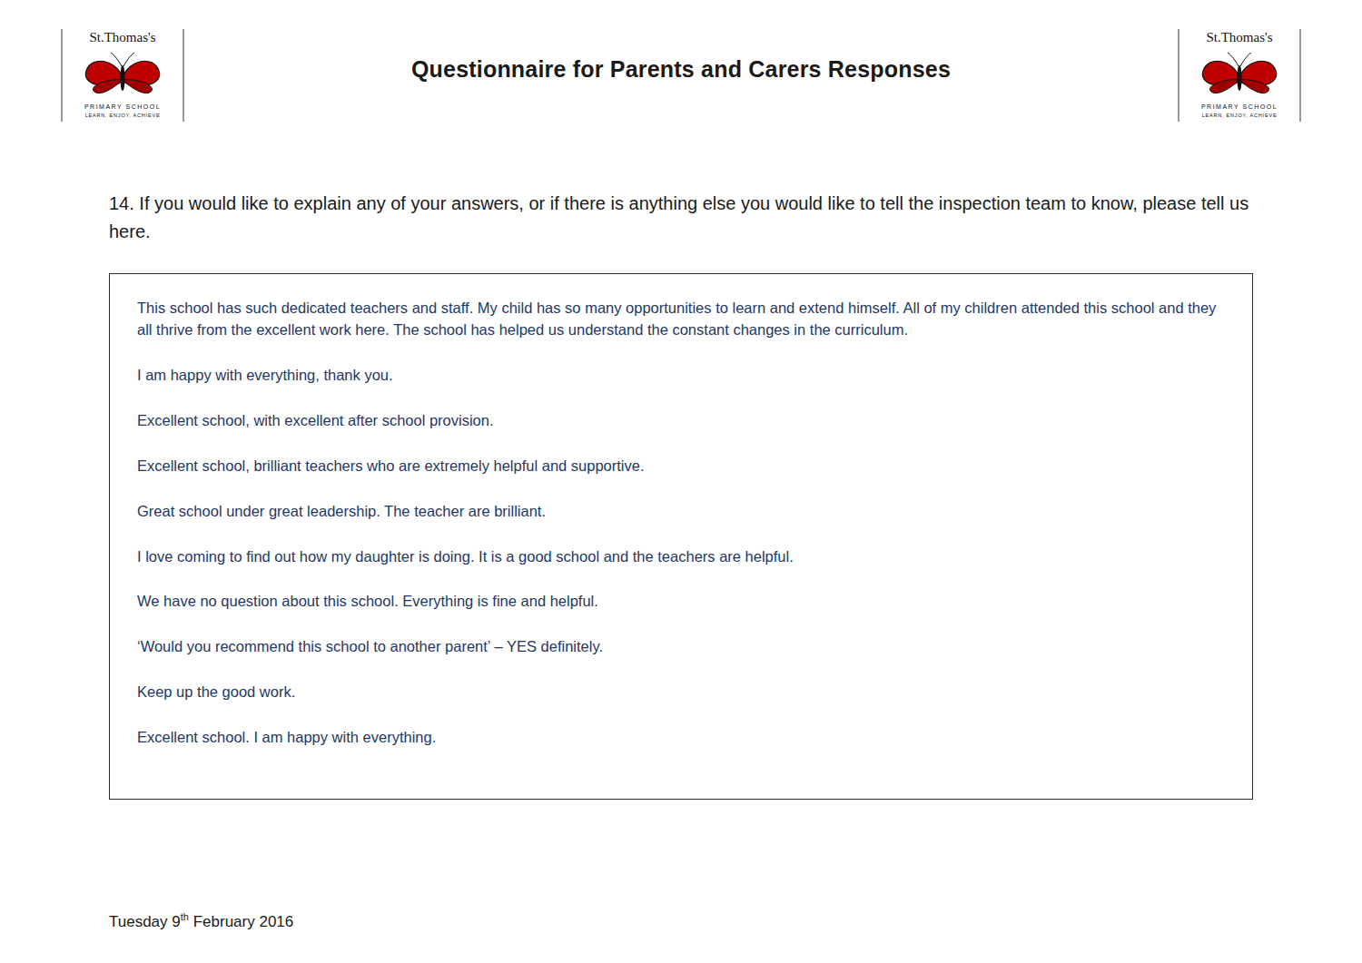St.Thomas's PRIMARY SCHOOL LEARN, ENJOY, ACHIEVE
St.Thomas's PRIMARY SCHOOL LEARN, ENJOY, ACHIEVE
Questionnaire for Parents and Carers Responses
14. If you would like to explain any of your answers, or if there is anything else you would like to tell the inspection team to know, please tell us here.
This school has such dedicated teachers and staff. My child has so many opportunities to learn and extend himself. All of my children attended this school and they all thrive from the excellent work here. The school has helped us understand the constant changes in the curriculum.
I am happy with everything, thank you.
Excellent school, with excellent after school provision.
Excellent school, brilliant teachers who are extremely helpful and supportive.
Great school under great leadership. The teacher are brilliant.
I love coming to find out how my daughter is doing. It is a good school and the teachers are helpful.
We have no question about this school. Everything is fine and helpful.
‘Would you recommend this school to another parent’ – YES definitely.
Keep up the good work.
Excellent school. I am happy with everything.
Tuesday 9th February 2016